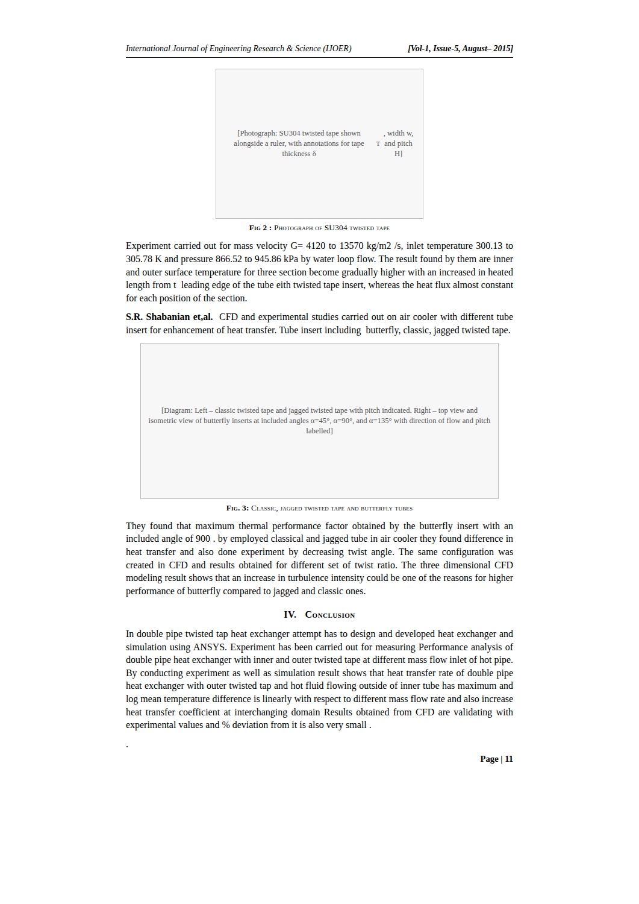International Journal of Engineering Research & Science (IJOER) [Vol-1, Issue-5, August– 2015]
[Photograph: SU304 twisted tape shown alongside a ruler, with annotations for tape thickness δT, width w, and pitch H]
Fig 2 : Photograph of SU304 twisted tape
Experiment carried out for mass velocity G= 4120 to 13570 kg/m2 /s, inlet temperature 300.13 to 305.78 K and pressure 866.52 to 945.86 kPa by water loop flow. The result found by them are inner and outer surface temperature for three section become gradually higher with an increased in heated length from t leading edge of the tube eith twisted tape insert, whereas the heat flux almost constant for each position of the section.
S.R. Shabanian et,al. CFD and experimental studies carried out on air cooler with different tube insert for enhancement of heat transfer. Tube insert including butterfly, classic, jagged twisted tape.
[Diagram: Left – classic twisted tape and jagged twisted tape with pitch indicated. Right – top view and isometric view of butterfly inserts at included angles α=45°, α=90°, and α=135° with direction of flow and pitch labelled]
Fig. 3: Classic, jagged twisted tape and butterfly tubes
They found that maximum thermal performance factor obtained by the butterfly insert with an included angle of 900 . by employed classical and jagged tube in air cooler they found difference in heat transfer and also done experiment by decreasing twist angle. The same configuration was created in CFD and results obtained for different set of twist ratio. The three dimensional CFD modeling result shows that an increase in turbulence intensity could be one of the reasons for higher performance of butterfly compared to jagged and classic ones.
IV. Conclusion
In double pipe twisted tap heat exchanger attempt has to design and developed heat exchanger and simulation using ANSYS. Experiment has been carried out for measuring Performance analysis of double pipe heat exchanger with inner and outer twisted tape at different mass flow inlet of hot pipe. By conducting experiment as well as simulation result shows that heat transfer rate of double pipe heat exchanger with outer twisted tap and hot fluid flowing outside of inner tube has maximum and log mean temperature difference is linearly with respect to different mass flow rate and also increase heat transfer coefficient at interchanging domain Results obtained from CFD are validating with experimental values and % deviation from it is also very small .
.
Page | 11